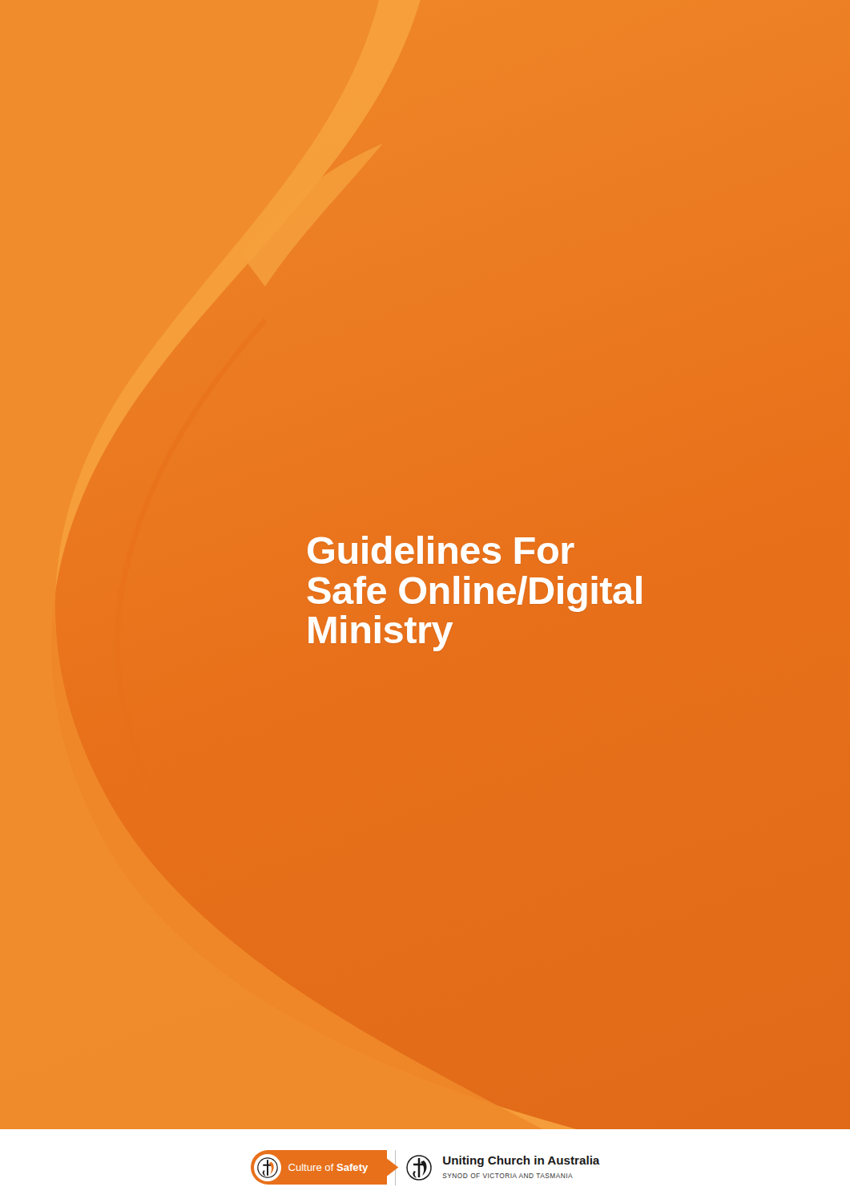Guidelines For Safe Online/Digital Ministry
Culture of Safety
Uniting Church in Australia
Synod of Victoria and Tasmania